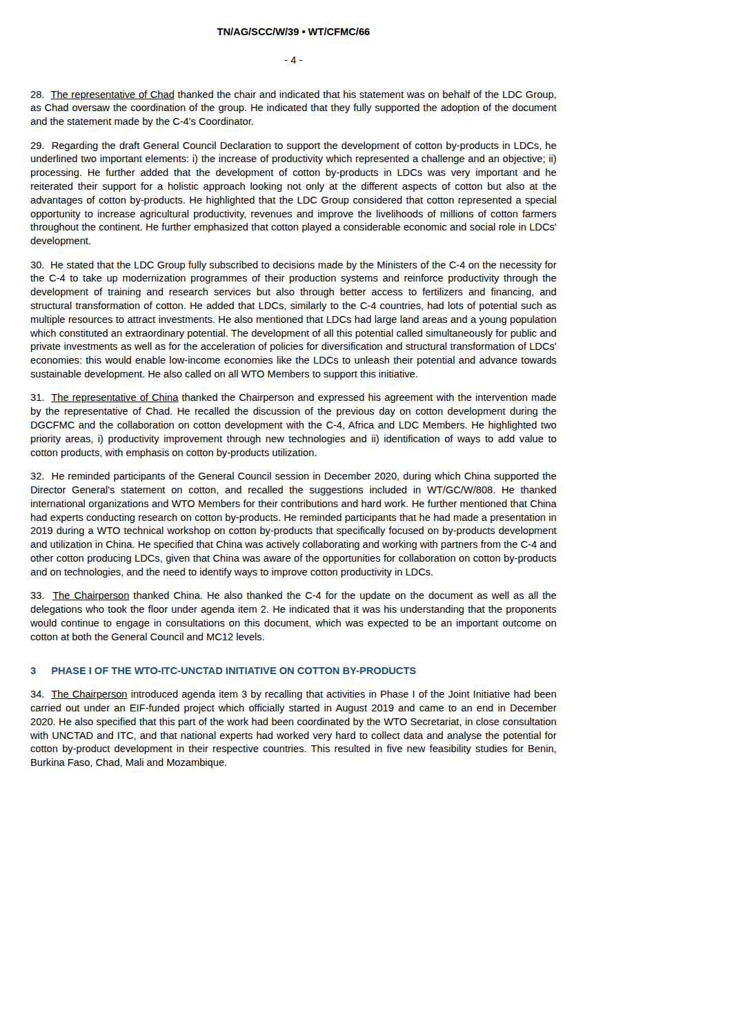TN/AG/SCC/W/39 • WT/CFMC/66
- 4 -
28. The representative of Chad thanked the chair and indicated that his statement was on behalf of the LDC Group, as Chad oversaw the coordination of the group. He indicated that they fully supported the adoption of the document and the statement made by the C-4's Coordinator.
29. Regarding the draft General Council Declaration to support the development of cotton by-products in LDCs, he underlined two important elements: i) the increase of productivity which represented a challenge and an objective; ii) processing. He further added that the development of cotton by-products in LDCs was very important and he reiterated their support for a holistic approach looking not only at the different aspects of cotton but also at the advantages of cotton by-products. He highlighted that the LDC Group considered that cotton represented a special opportunity to increase agricultural productivity, revenues and improve the livelihoods of millions of cotton farmers throughout the continent. He further emphasized that cotton played a considerable economic and social role in LDCs' development.
30. He stated that the LDC Group fully subscribed to decisions made by the Ministers of the C-4 on the necessity for the C-4 to take up modernization programmes of their production systems and reinforce productivity through the development of training and research services but also through better access to fertilizers and financing, and structural transformation of cotton. He added that LDCs, similarly to the C-4 countries, had lots of potential such as multiple resources to attract investments. He also mentioned that LDCs had large land areas and a young population which constituted an extraordinary potential. The development of all this potential called simultaneously for public and private investments as well as for the acceleration of policies for diversification and structural transformation of LDCs' economies: this would enable low-income economies like the LDCs to unleash their potential and advance towards sustainable development. He also called on all WTO Members to support this initiative.
31. The representative of China thanked the Chairperson and expressed his agreement with the intervention made by the representative of Chad. He recalled the discussion of the previous day on cotton development during the DGCFMC and the collaboration on cotton development with the C-4, Africa and LDC Members. He highlighted two priority areas, i) productivity improvement through new technologies and ii) identification of ways to add value to cotton products, with emphasis on cotton by-products utilization.
32. He reminded participants of the General Council session in December 2020, during which China supported the Director General's statement on cotton, and recalled the suggestions included in WT/GC/W/808. He thanked international organizations and WTO Members for their contributions and hard work. He further mentioned that China had experts conducting research on cotton by-products. He reminded participants that he had made a presentation in 2019 during a WTO technical workshop on cotton by-products that specifically focused on by-products development and utilization in China. He specified that China was actively collaborating and working with partners from the C-4 and other cotton producing LDCs, given that China was aware of the opportunities for collaboration on cotton by-products and on technologies, and the need to identify ways to improve cotton productivity in LDCs.
33. The Chairperson thanked China. He also thanked the C-4 for the update on the document as well as all the delegations who took the floor under agenda item 2. He indicated that it was his understanding that the proponents would continue to engage in consultations on this document, which was expected to be an important outcome on cotton at both the General Council and MC12 levels.
3 PHASE I OF THE WTO-ITC-UNCTAD INITIATIVE ON COTTON BY-PRODUCTS
34. The Chairperson introduced agenda item 3 by recalling that activities in Phase I of the Joint Initiative had been carried out under an EIF-funded project which officially started in August 2019 and came to an end in December 2020. He also specified that this part of the work had been coordinated by the WTO Secretariat, in close consultation with UNCTAD and ITC, and that national experts had worked very hard to collect data and analyse the potential for cotton by-product development in their respective countries. This resulted in five new feasibility studies for Benin, Burkina Faso, Chad, Mali and Mozambique.